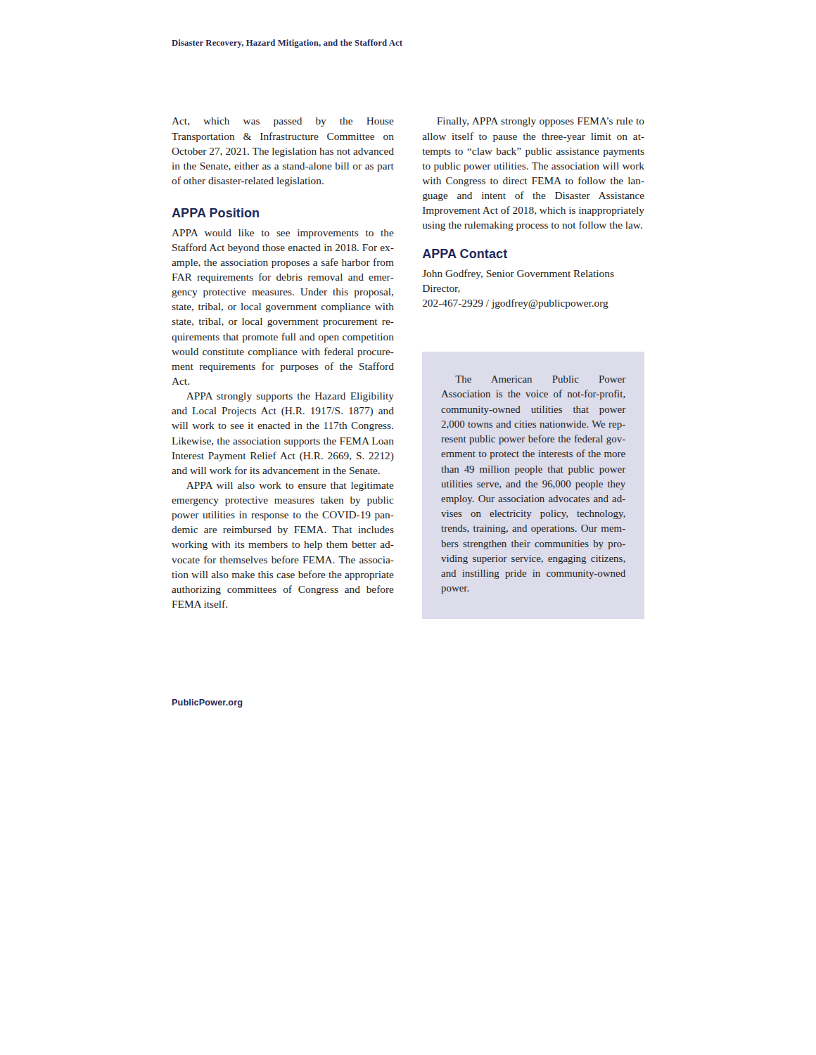Disaster Recovery, Hazard Mitigation, and the Stafford Act
Act, which was passed by the House Transportation & Infrastructure Committee on October 27, 2021. The legislation has not advanced in the Senate, either as a stand-alone bill or as part of other disaster-related legislation.
APPA Position
APPA would like to see improvements to the Stafford Act beyond those enacted in 2018. For example, the association proposes a safe harbor from FAR requirements for debris removal and emergency protective measures. Under this proposal, state, tribal, or local government compliance with state, tribal, or local government procurement requirements that promote full and open competition would constitute compliance with federal procurement requirements for purposes of the Stafford Act.
APPA strongly supports the Hazard Eligibility and Local Projects Act (H.R. 1917/S. 1877) and will work to see it enacted in the 117th Congress. Likewise, the association supports the FEMA Loan Interest Payment Relief Act (H.R. 2669, S. 2212) and will work for its advancement in the Senate.
APPA will also work to ensure that legitimate emergency protective measures taken by public power utilities in response to the COVID-19 pandemic are reimbursed by FEMA. That includes working with its members to help them better advocate for themselves before FEMA. The association will also make this case before the appropriate authorizing committees of Congress and before FEMA itself.
Finally, APPA strongly opposes FEMA’s rule to allow itself to pause the three-year limit on attempts to “claw back” public assistance payments to public power utilities. The association will work with Congress to direct FEMA to follow the language and intent of the Disaster Assistance Improvement Act of 2018, which is inappropriately using the rulemaking process to not follow the law.
APPA Contact
John Godfrey, Senior Government Relations Director,
202-467-2929 / jgodfrey@publicpower.org
The American Public Power Association is the voice of not-for-profit, community-owned utilities that power 2,000 towns and cities nationwide. We represent public power before the federal government to protect the interests of the more than 49 million people that public power utilities serve, and the 96,000 people they employ. Our association advocates and advises on electricity policy, technology, trends, training, and operations. Our members strengthen their communities by providing superior service, engaging citizens, and instilling pride in community-owned power.
PublicPower.org